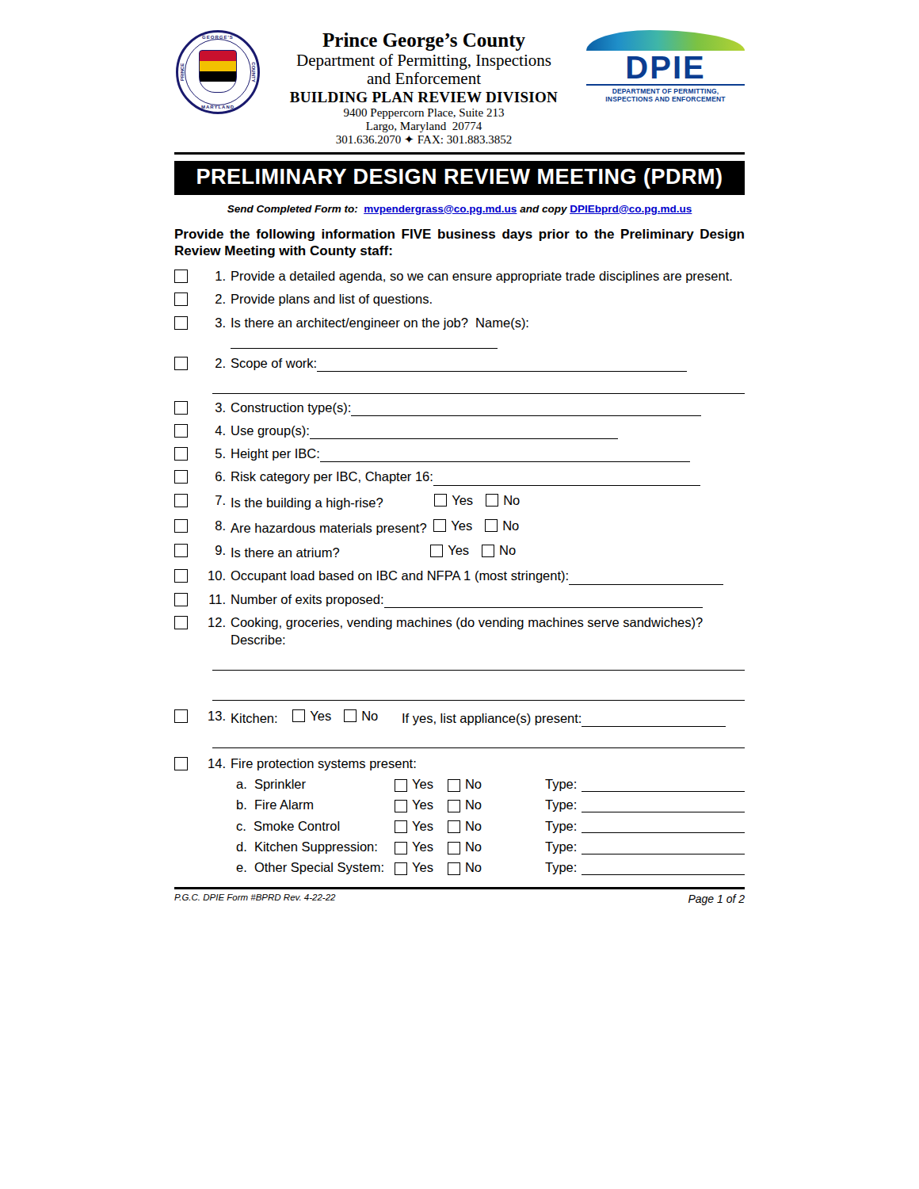GEORGE'S
PRINCE
COUNTY
MARYLAND
Prince George’s County
Department of Permitting, Inspections
and Enforcement
BUILDING PLAN REVIEW DIVISION
9400 Peppercorn Place, Suite 213
Largo, Maryland 20774
301.636.2070 ✦ FAX: 301.883.3852
DPIE
DEPARTMENT OF PERMITTING,
INSPECTIONS AND ENFORCEMENT
PRELIMINARY DESIGN REVIEW MEETING (PDRM)
Send Completed Form to: mvpendergrass@co.pg.md.us and copy DPIEbprd@co.pg.md.us
Provide the following information FIVE business days prior to the Preliminary Design Review Meeting with County staff:
1. Provide a detailed agenda, so we can ensure appropriate trade disciplines are present.
2. Provide plans and list of questions.
3. Is there an architect/engineer on the job? Name(s):
2. Scope of work:
3. Construction type(s):
4. Use group(s):
5. Height per IBC:
6. Risk category per IBC, Chapter 16:
7. Is the building a high-rise? Yes No
8. Are hazardous materials present? Yes No
9. Is there an atrium? Yes No
10. Occupant load based on IBC and NFPA 1 (most stringent):
11. Number of exits proposed:
12. Cooking, groceries, vending machines (do vending machines serve sandwiches)? Describe:
13. Kitchen: Yes No If yes, list appliance(s) present:
14. Fire protection systems present:
a. Sprinkler Yes No Type:
b. Fire Alarm Yes No Type:
c. Smoke Control Yes No Type:
d. Kitchen Suppression: Yes No Type:
e. Other Special System: Yes No Type:
P.G.C. DPIE Form #BPRD Rev. 4-22-22
Page 1 of 2